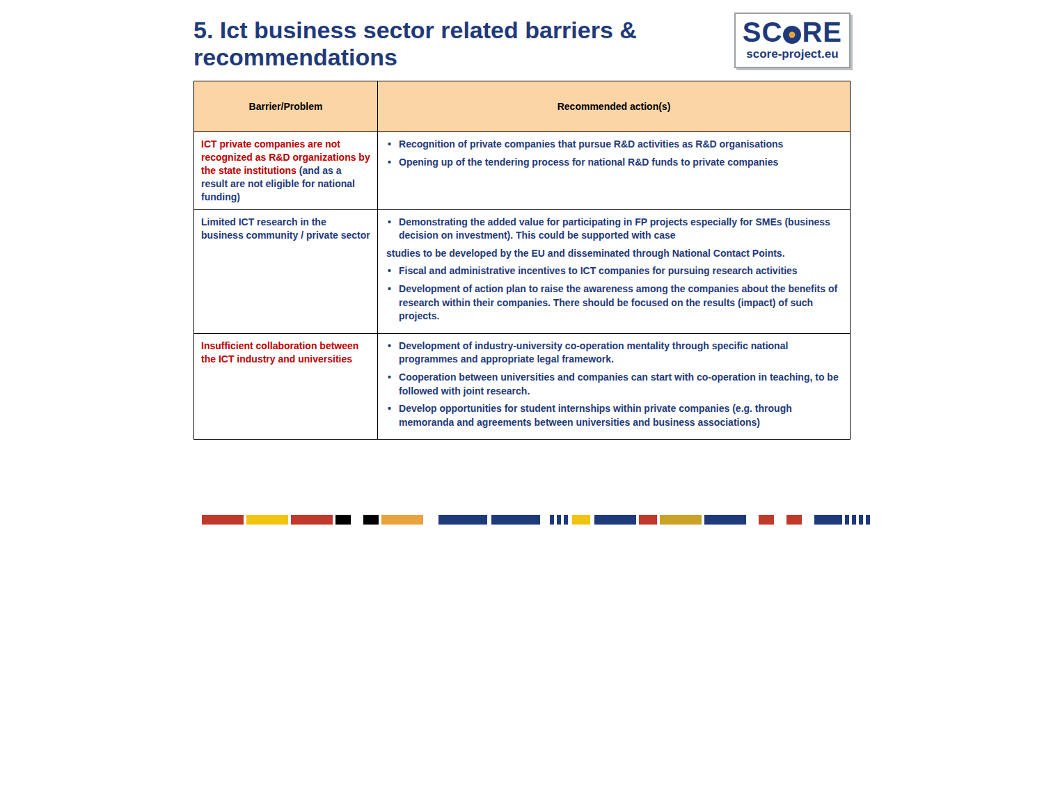5. Ict business sector related barriers & recommendations
SC RE
score-project.eu
| Barrier/Problem | Recommended action(s) |
| --- | --- |
| ICT private companies are not recognized as R&D organizations by the state institutions (and as a result are not eligible for national funding) | Recognition of private companies that pursue R&D activities as R&D organisations Opening up of the tendering process for national R&D funds to private companies |
| Limited ICT research in the business community / private sector | Demonstrating the added value for participating in FP projects especially for SMEs (business decision on investment). This could be supported with case studies to be developed by the EU and disseminated through National Contact Points. Fiscal and administrative incentives to ICT companies for pursuing research activities Development of action plan to raise the awareness among the companies about the benefits of research within their companies. There should be focused on the results (impact) of such projects. |
| Insufficient collaboration between the ICT industry and universities | Development of industry-university co-operation mentality through specific national programmes and appropriate legal framework. Cooperation between universities and companies can start with co-operation in teaching, to be followed with joint research. Develop opportunities for student internships within private companies (e.g. through memoranda and agreements between universities and business associations) |